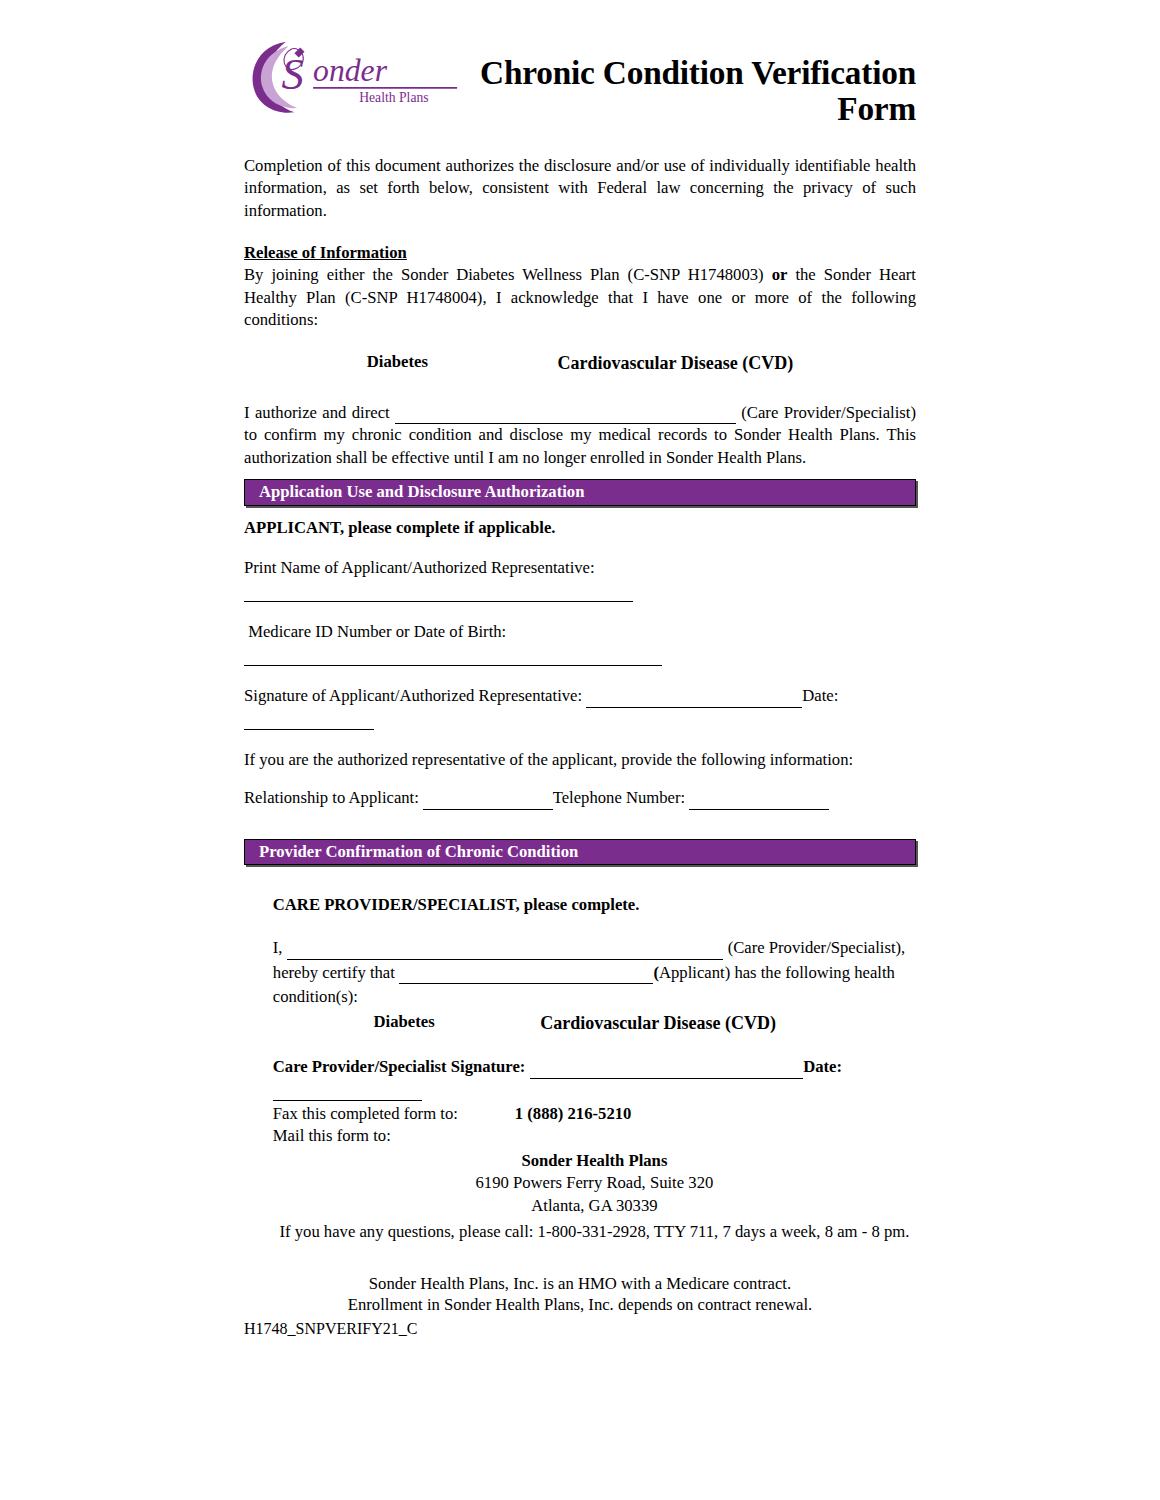onder S Health Plans
Chronic Condition Verification Form
Completion of this document authorizes the disclosure and/or use of individually identifiable health information, as set forth below, consistent with Federal law concerning the privacy of such information.
Release of Information
By joining either the Sonder Diabetes Wellness Plan (C-SNP H1748003) or the Sonder Heart Healthy Plan (C-SNP H1748004), I acknowledge that I have one or more of the following conditions:
Diabetes Cardiovascular Disease (CVD)
I authorize and direct (Care Provider/Specialist) to confirm my chronic condition and disclose my medical records to Sonder Health Plans. This authorization shall be effective until I am no longer enrolled in Sonder Health Plans.
Application Use and Disclosure Authorization
APPLICANT, please complete if applicable.
Print Name of Applicant/Authorized Representative:
Medicare ID Number or Date of Birth:
Signature of Applicant/Authorized Representative: Date:
If you are the authorized representative of the applicant, provide the following information:
Relationship to Applicant: Telephone Number:
Provider Confirmation of Chronic Condition
CARE PROVIDER/SPECIALIST, please complete.
I, (Care Provider/Specialist),
hereby certify that (Applicant) has the following health
condition(s):
Diabetes Cardiovascular Disease (CVD)
Care Provider/Specialist Signature: Date:
Fax this completed form to: 1 (888) 216-5210
Mail this form to:
Sonder Health Plans
6190 Powers Ferry Road, Suite 320
Atlanta, GA 30339
If you have any questions, please call: 1-800-331-2928, TTY 711, 7 days a week, 8 am - 8 pm.
Sonder Health Plans, Inc. is an HMO with a Medicare contract.
Enrollment in Sonder Health Plans, Inc. depends on contract renewal.
H1748_SNPVERIFY21_C